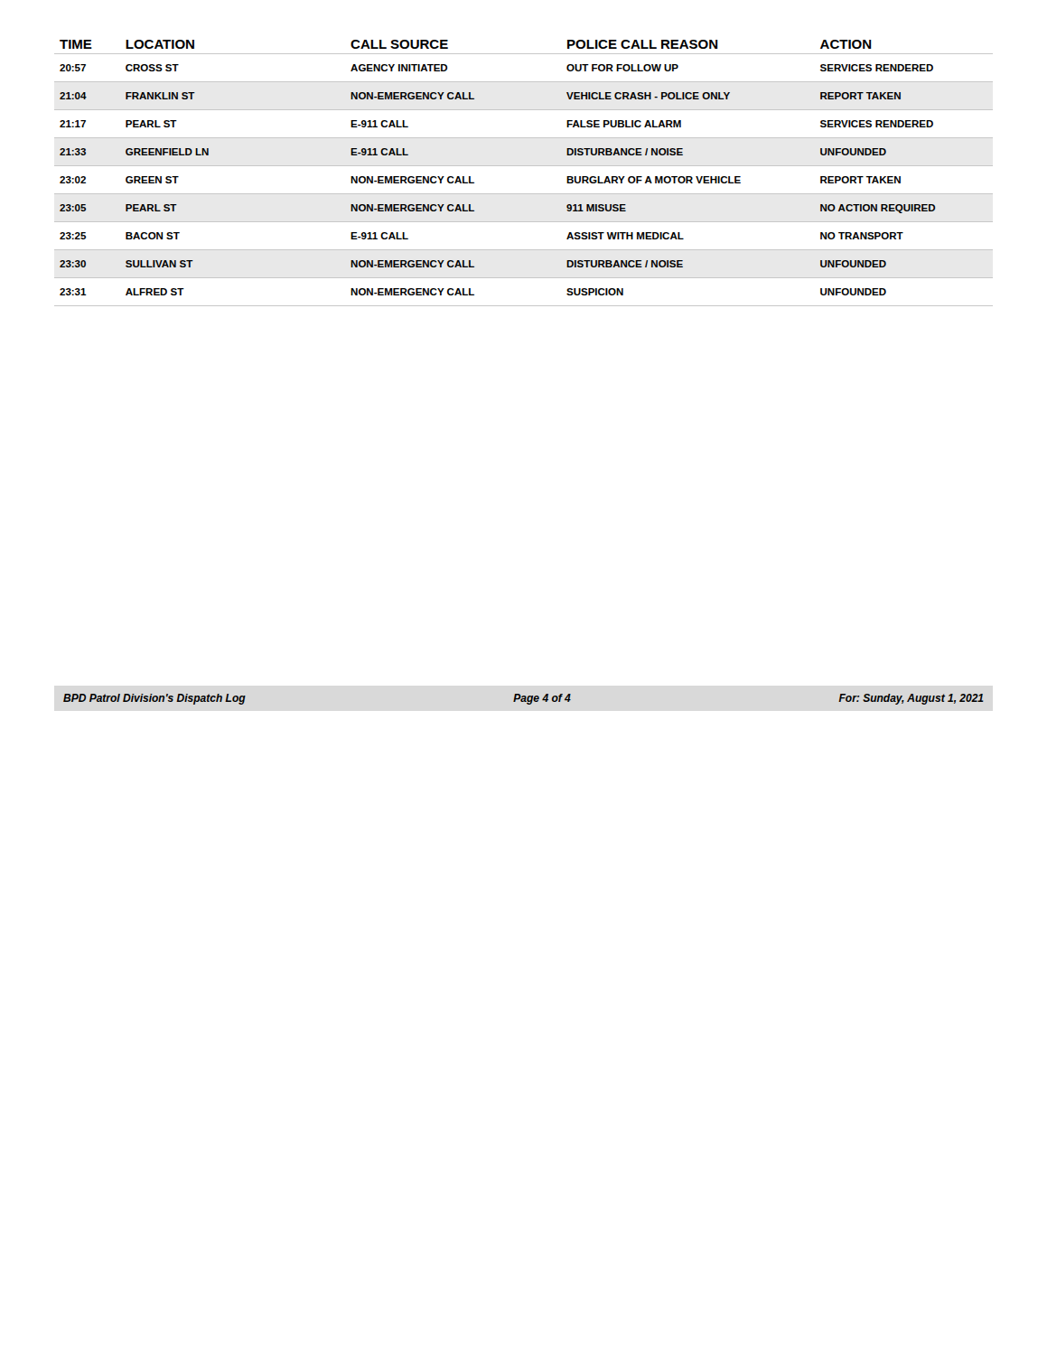| TIME | LOCATION | CALL SOURCE | POLICE CALL REASON | ACTION |
| --- | --- | --- | --- | --- |
| 20:57 | CROSS ST | AGENCY INITIATED | OUT FOR FOLLOW UP | SERVICES RENDERED |
| 21:04 | FRANKLIN ST | NON-EMERGENCY CALL | VEHICLE CRASH - POLICE ONLY | REPORT TAKEN |
| 21:17 | PEARL ST | E-911 CALL | FALSE PUBLIC ALARM | SERVICES RENDERED |
| 21:33 | GREENFIELD LN | E-911 CALL | DISTURBANCE / NOISE | UNFOUNDED |
| 23:02 | GREEN ST | NON-EMERGENCY CALL | BURGLARY OF A MOTOR VEHICLE | REPORT TAKEN |
| 23:05 | PEARL ST | NON-EMERGENCY CALL | 911 MISUSE | NO ACTION REQUIRED |
| 23:25 | BACON ST | E-911 CALL | ASSIST WITH MEDICAL | NO TRANSPORT |
| 23:30 | SULLIVAN ST | NON-EMERGENCY CALL | DISTURBANCE / NOISE | UNFOUNDED |
| 23:31 | ALFRED ST | NON-EMERGENCY CALL | SUSPICION | UNFOUNDED |
BPD Patrol Division's Dispatch Log Page 4 of 4 For: Sunday, August 1, 2021